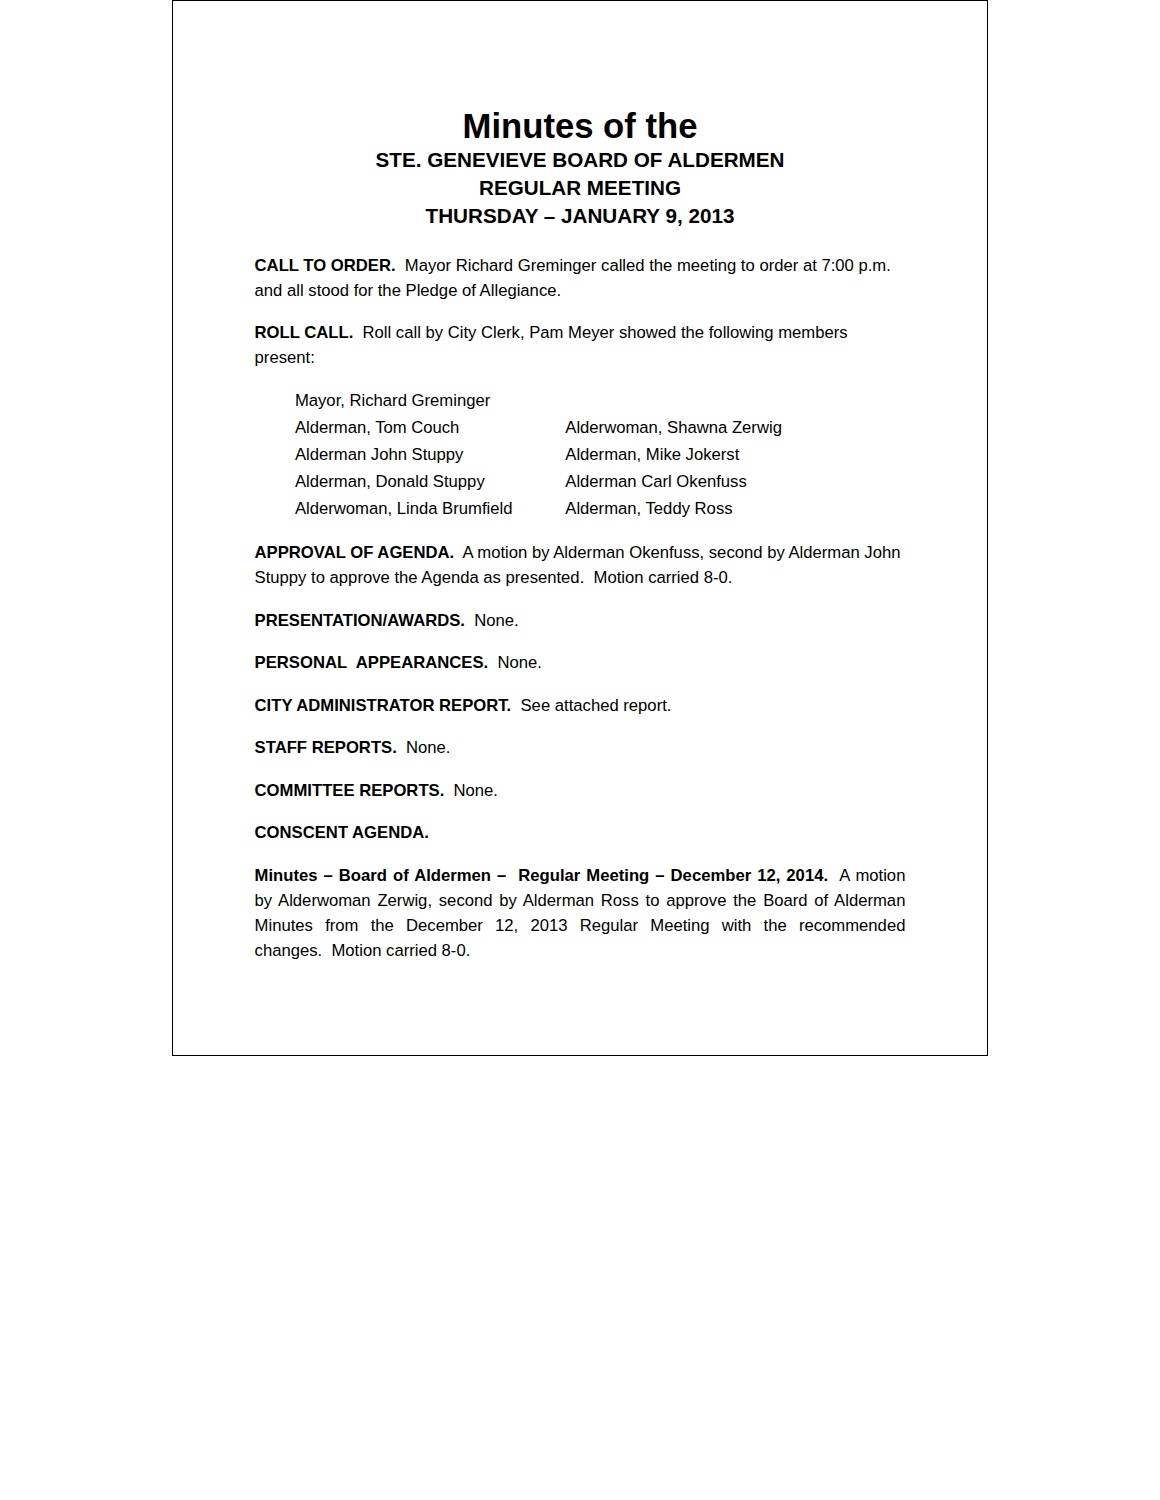Minutes of the
STE. GENEVIEVE BOARD OF ALDERMEN
REGULAR MEETING
THURSDAY – JANUARY 9, 2013
CALL TO ORDER. Mayor Richard Greminger called the meeting to order at 7:00 p.m. and all stood for the Pledge of Allegiance.
ROLL CALL. Roll call by City Clerk, Pam Meyer showed the following members present:
| Mayor, Richard Greminger | |
| Alderman, Tom Couch | Alderwoman, Shawna Zerwig |
| Alderman John Stuppy | Alderman, Mike Jokerst |
| Alderman, Donald Stuppy | Alderman Carl Okenfuss |
| Alderwoman, Linda Brumfield | Alderman, Teddy Ross |
APPROVAL OF AGENDA. A motion by Alderman Okenfuss, second by Alderman John Stuppy to approve the Agenda as presented. Motion carried 8-0.
PRESENTATION/AWARDS. None.
PERSONAL APPEARANCES. None.
CITY ADMINISTRATOR REPORT. See attached report.
STAFF REPORTS. None.
COMMITTEE REPORTS. None.
CONSCENT AGENDA.
Minutes – Board of Aldermen – Regular Meeting – December 12, 2014. A motion by Alderwoman Zerwig, second by Alderman Ross to approve the Board of Alderman Minutes from the December 12, 2013 Regular Meeting with the recommended changes. Motion carried 8-0.